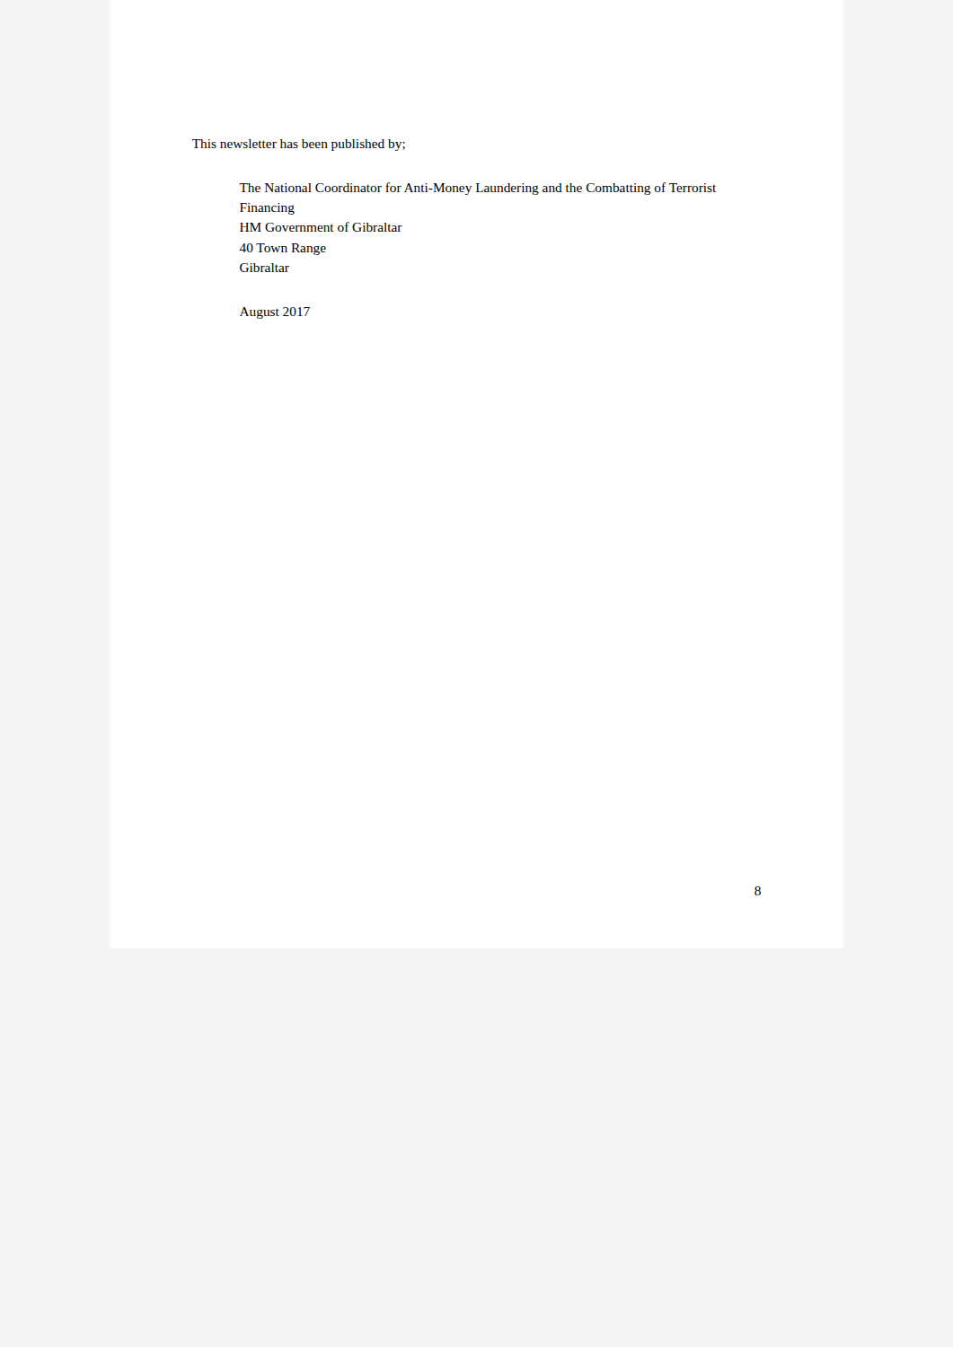This newsletter has been published by;
The National Coordinator for Anti-Money Laundering and the Combatting of Terrorist Financing
HM Government of Gibraltar
40 Town Range
Gibraltar
August 2017
8